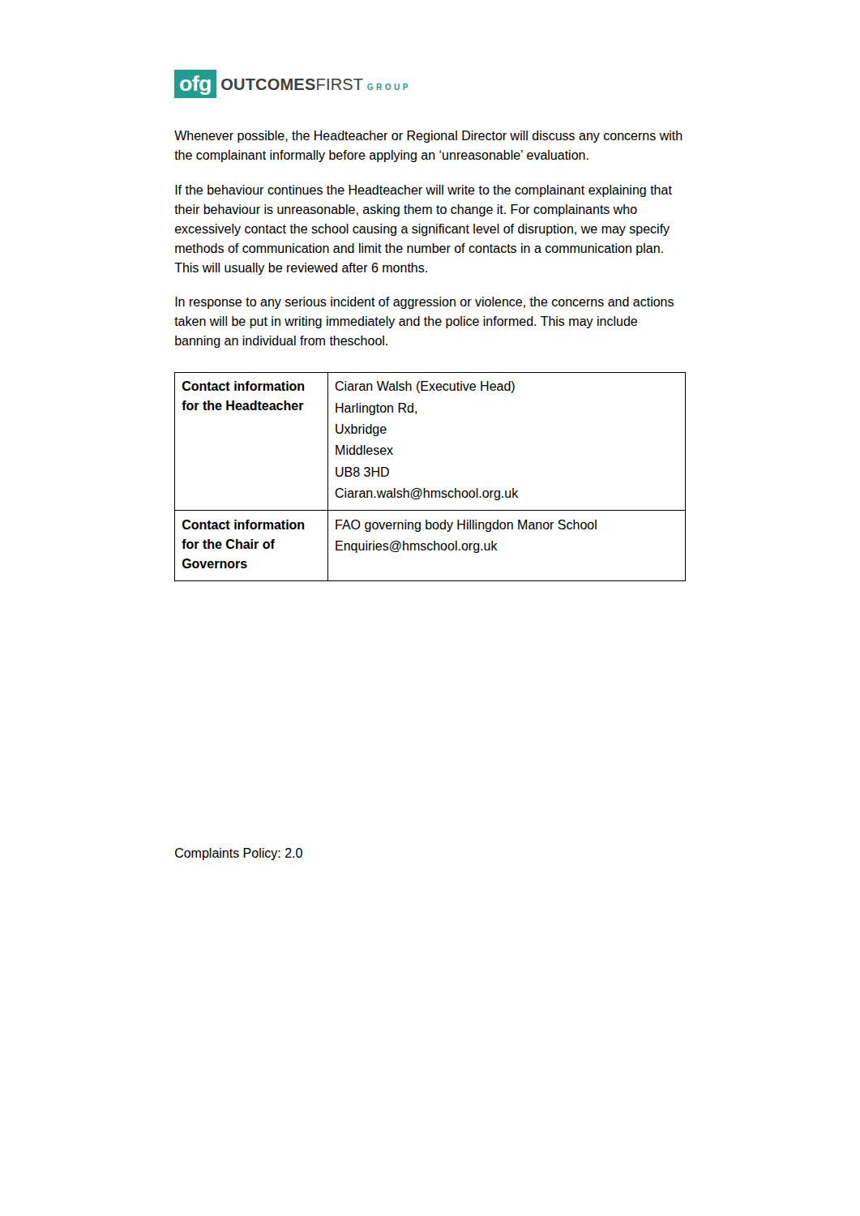ofg OUTCOMESFIRST GROUP
Whenever possible, the Headteacher or Regional Director will discuss any concerns with the complainant informally before applying an ‘unreasonable’ evaluation.
If the behaviour continues the Headteacher will write to the complainant explaining that their behaviour is unreasonable, asking them to change it. For complainants who excessively contact the school causing a significant level of disruption, we may specify methods of communication and limit the number of contacts in a communication plan. This will usually be reviewed after 6 months.
In response to any serious incident of aggression or violence, the concerns and actions taken will be put in writing immediately and the police informed. This may include banning an individual from theschool.
| Contact information for the Headteacher | Ciaran Walsh (Executive Head) Harlington Rd, Uxbridge Middlesex UB8 3HD Ciaran.walsh@hmschool.org.uk |
| Contact information for the Chair of Governors | FAO governing body Hillingdon Manor School Enquiries@hmschool.org.uk |
Complaints Policy: 2.0